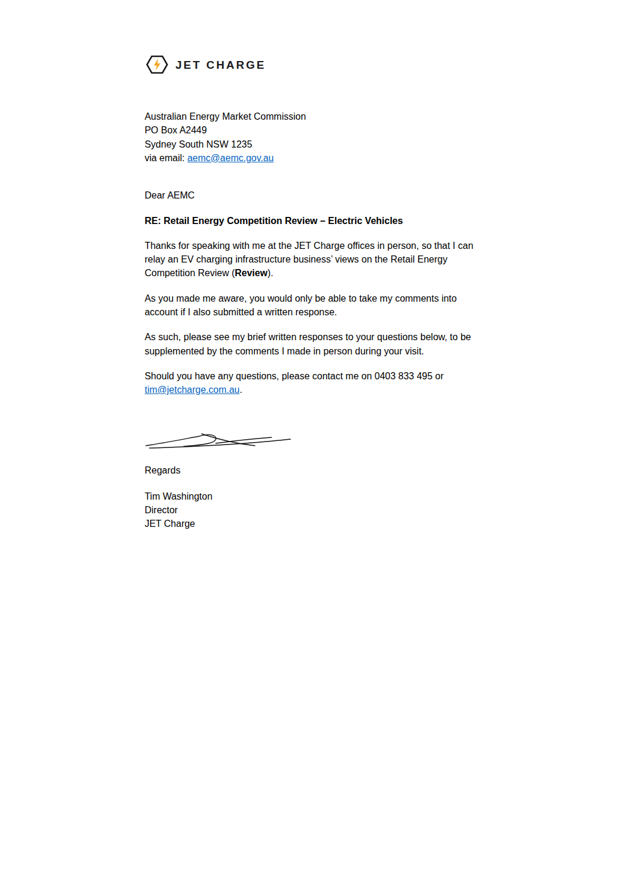JET CHARGE
Australian Energy Market Commission
PO Box A2449
Sydney South NSW 1235
via email: aemc@aemc.gov.au
Dear AEMC
RE: Retail Energy Competition Review – Electric Vehicles
Thanks for speaking with me at the JET Charge offices in person, so that I can relay an EV charging infrastructure business’ views on the Retail Energy Competition Review (Review).
As you made me aware, you would only be able to take my comments into account if I also submitted a written response.
As such, please see my brief written responses to your questions below, to be supplemented by the comments I made in person during your visit.
Should you have any questions, please contact me on 0403 833 495 or tim@jetcharge.com.au.
Regards
Tim Washington
Director
JET Charge